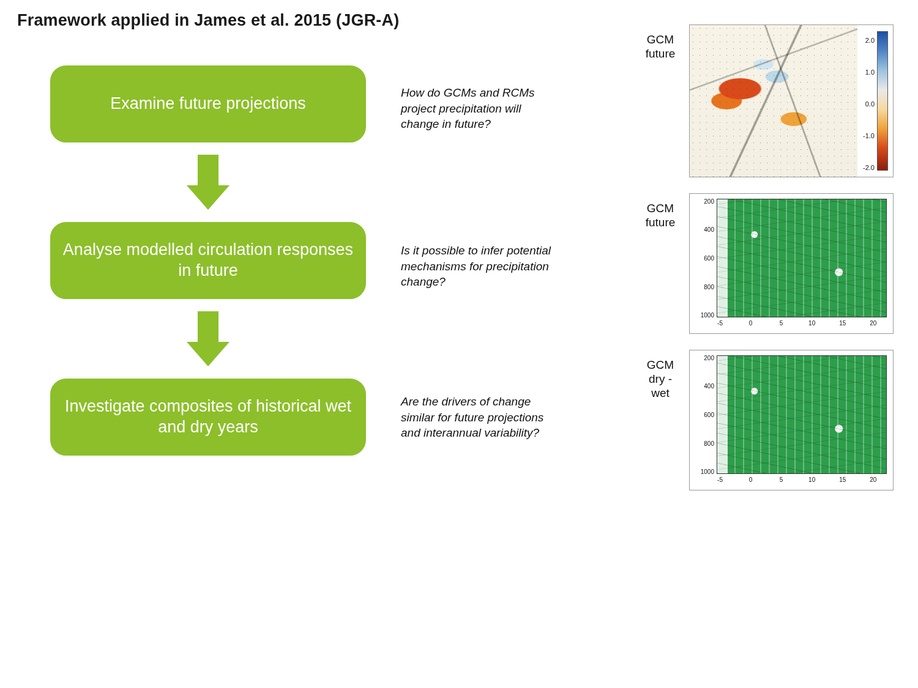Framework applied in James et al. 2015 (JGR-A)
Examine future projections
Analyse modelled circulation responses in future
Investigate composites of historical wet and dry years
How do GCMs and RCMs project precipitation will change in future?
Is it possible to infer potential mechanisms for precipitation change?
Are the drivers of change similar for future projections and interannual variability?
GCM
future
2.0 1.0 0.0 -1.0 -2.0
GCM
future
200 400 600 800 1000
-5 0 5 10 15 20
GCM
dry -
wet
200 400 600 800 1000
-5 0 5 10 15 20